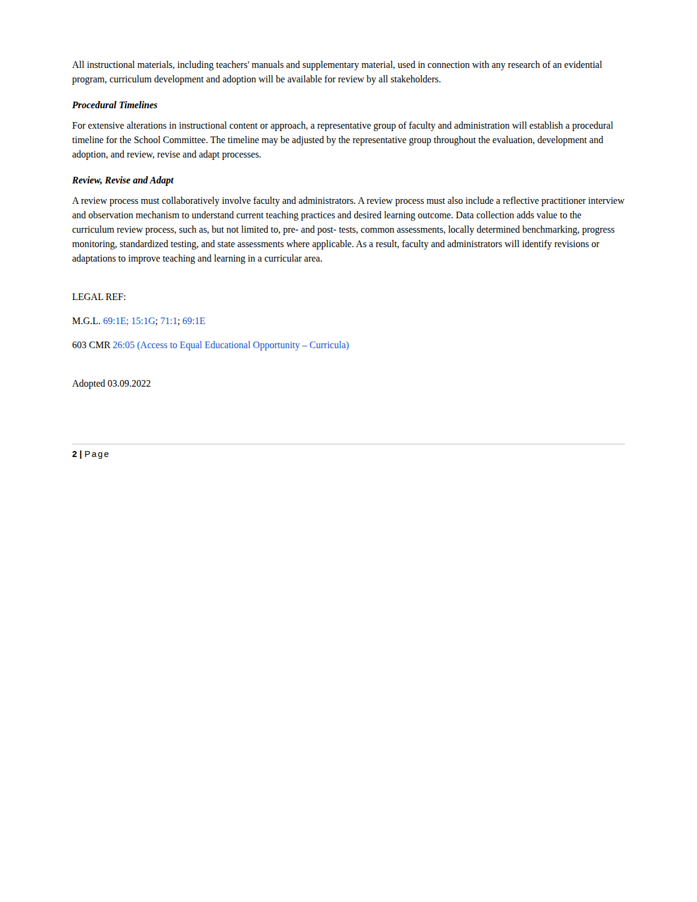All instructional materials, including teachers' manuals and supplementary material, used in connection with any research of an evidential program, curriculum development and adoption will be available for review by all stakeholders.
Procedural Timelines
For extensive alterations in instructional content or approach, a representative group of faculty and administration will establish a procedural timeline for the School Committee. The timeline may be adjusted by the representative group throughout the evaluation, development and adoption, and review, revise and adapt processes.
Review, Revise and Adapt
A review process must collaboratively involve faculty and administrators. A review process must also include a reflective practitioner interview and observation mechanism to understand current teaching practices and desired learning outcome. Data collection adds value to the curriculum review process, such as, but not limited to, pre- and post- tests, common assessments, locally determined benchmarking, progress monitoring, standardized testing, and state assessments where applicable. As a result, faculty and administrators will identify revisions or adaptations to improve teaching and learning in a curricular area.
LEGAL REF:
M.G.L. 69:1E; 15:1G; 71:1; 69:1E
603 CMR 26:05 (Access to Equal Educational Opportunity – Curricula)
Adopted 03.09.2022
2 | Page